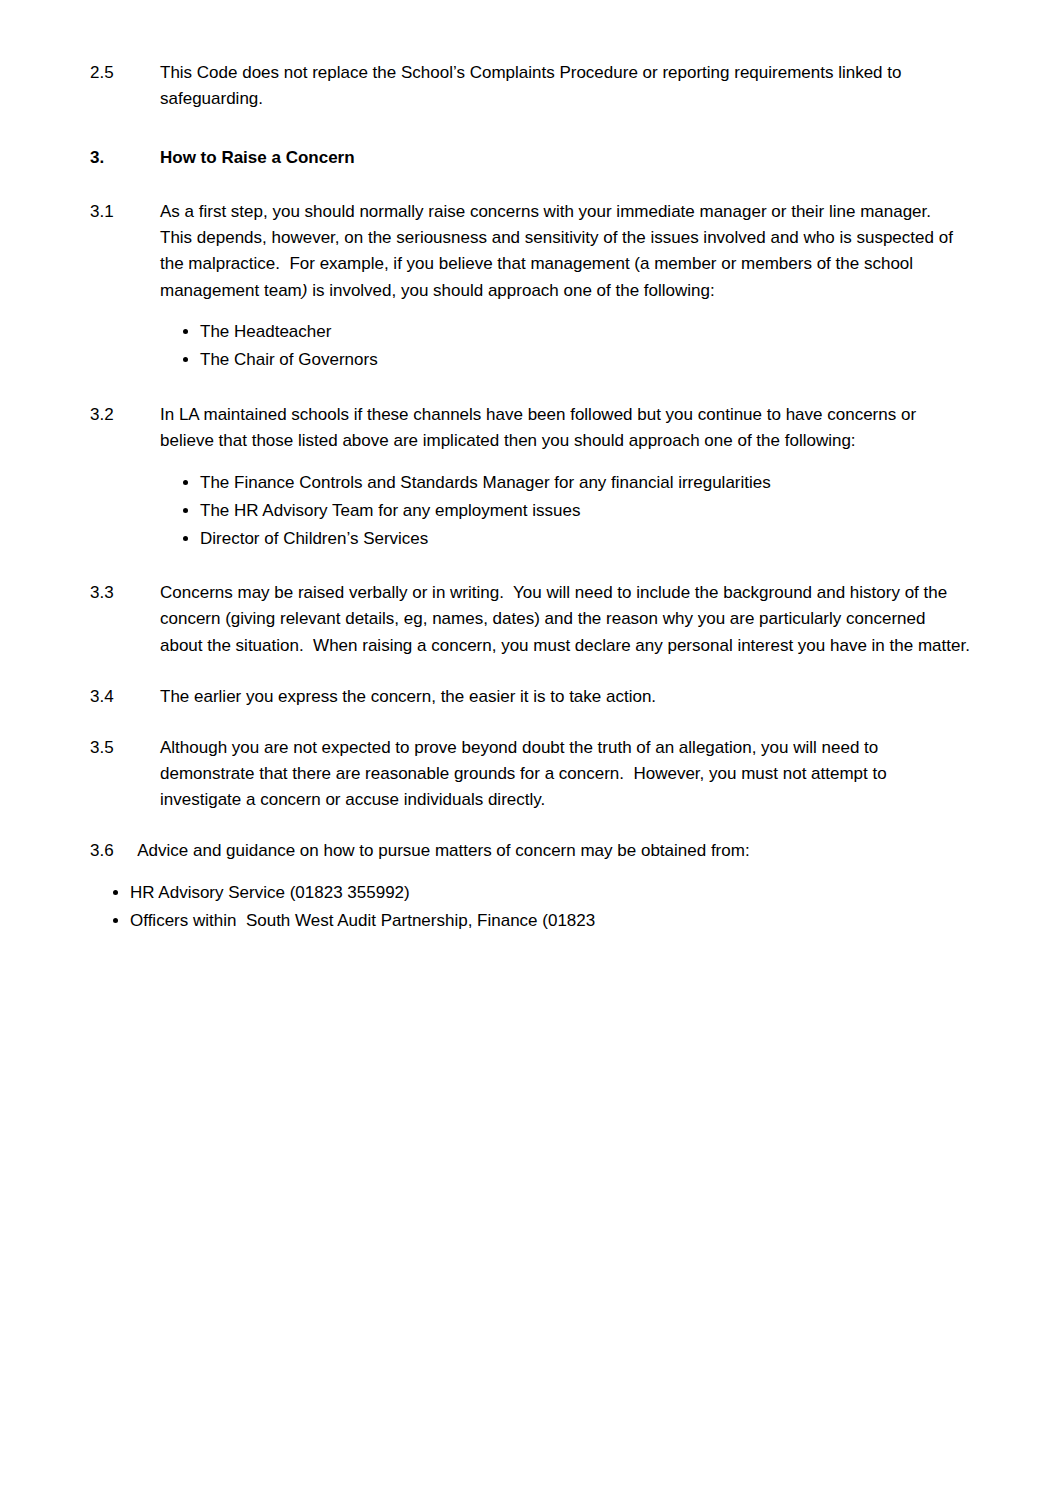2.5
This Code does not replace the School’s Complaints Procedure or reporting requirements linked to safeguarding.
3.
How to Raise a Concern
3.1
As a first step, you should normally raise concerns with your immediate manager or their line manager. This depends, however, on the seriousness and sensitivity of the issues involved and who is suspected of the malpractice. For example, if you believe that management (a member or members of the school management team) is involved, you should approach one of the following:
The Headteacher
The Chair of Governors
3.2
In LA maintained schools if these channels have been followed but you continue to have concerns or believe that those listed above are implicated then you should approach one of the following:
The Finance Controls and Standards Manager for any financial irregularities
The HR Advisory Team for any employment issues
Director of Children’s Services
3.3
Concerns may be raised verbally or in writing. You will need to include the background and history of the concern (giving relevant details, eg, names, dates) and the reason why you are particularly concerned about the situation. When raising a concern, you must declare any personal interest you have in the matter.
3.4
The earlier you express the concern, the easier it is to take action.
3.5
Although you are not expected to prove beyond doubt the truth of an allegation, you will need to demonstrate that there are reasonable grounds for a concern. However, you must not attempt to investigate a concern or accuse individuals directly.
3.6 Advice and guidance on how to pursue matters of concern may be obtained from:
HR Advisory Service (01823 355992)
Officers within South West Audit Partnership, Finance (01823